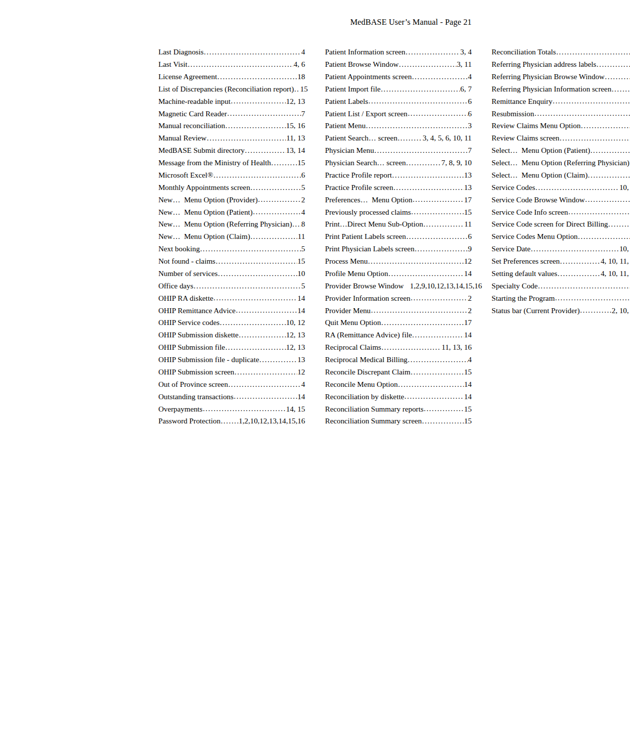MedBASE User’s Manual - Page 21
Last Diagnosis.................................................................................................... 4
Last Visit.................................................................................................... 4, 6
License Agreement.................................................................................................... 18
List of Discrepancies (Reconciliation report)..... 15
Machine-readable input.................................................................................................... 12, 13
Magnetic Card Reader.................................................................................................... 7
Manual reconciliation.................................................................................................... 15, 16
Manual Review.................................................................................................... 11, 13
MedBASE Submit directory.................................................................................................... 13, 14
Message from the Ministry of Health.................................................................................................... 15
Microsoft Excel®.................................................................................................... 6
Monthly Appointments screen.................................................................................................... 5
New… Menu Option (Provider).................................................................................................... 2
New… Menu Option (Patient).................................................................................................... 4
New… Menu Option (Referring Physician)........ 8
New… Menu Option (Claim).................................................................................................... 11
Next booking.................................................................................................... 5
Not found - claims.................................................................................................... 15
Number of services.................................................................................................... 10
Office days.................................................................................................... 5
OHIP RA diskette.................................................................................................... 14
OHIP Remittance Advice.................................................................................................... 14
OHIP Service codes.................................................................................................... 10, 12
OHIP Submission diskette.................................................................................................... 12, 13
OHIP Submission file.................................................................................................... 12, 13
OHIP Submission file - duplicate.................................................................................................... 13
OHIP Submission screen.................................................................................................... 12
Out of Province screen.................................................................................................... 4
Outstanding transactions.................................................................................................... 14
Overpayments.................................................................................................... 14, 15
Password Protection........... 1,2,10,12,13,14,15,16
Patient Information screen.................................................................................................... 3, 4
Patient Browse Window.................................................................................................... 3, 11
Patient Appointments screen.................................................................................................... 4
Patient Import file.................................................................................................... 6, 7
Patient Labels.................................................................................................... 6
Patient List / Export screen.................................................................................................... 6
Patient Menu.................................................................................................... 3
Patient Search… screen............... 3, 4, 5, 6, 10, 11
Physician Menu.................................................................................................... 7
Physician Search… screen.................................................................................................... 7, 8, 9, 10
Practice Profile report.................................................................................................... 13
Practice Profile screen.................................................................................................... 13
Preferences… Menu Option.................................................................................................... 17
Previously processed claims.................................................................................................... 15
Print…Direct Menu Sub-Option.................................................................................................... 11
Print Patient Labels screen.................................................................................................... 6
Print Physician Labels screen.................................................................................................... 9
Process Menu.................................................................................................... 12
Profile Menu Option.................................................................................................... 14
Provider Browse Window 1,2,9,10,12,13,14,15,16
Provider Information screen.................................................................................................... 2
Provider Menu.................................................................................................... 2
Quit Menu Option.................................................................................................... 17
RA (Remittance Advice) file.................................................................................................... 14
Reciprocal Claims.................................................................................................... 11, 13, 16
Reciprocal Medical Billing.................................................................................................... 4
Reconcile Discrepant Claim.................................................................................................... 15
Reconcile Menu Option.................................................................................................... 14
Reconciliation by diskette.................................................................................................... 14
Reconciliation Summary reports.................................................................................................... 15
Reconciliation Summary screen.................................................................................................... 15
Reconciliation Totals.................................................................................................... 15
Referring Physician address labels.................................................................................................... 8
Referring Physician Browse Window.................................................................................................... 8
Referring Physician Information screen............... 8
Remittance Enquiry.................................................................................................... 15
Resubmission.................................................................................................... 16
Review Claims Menu Option.................................................................................................... 6
Review Claims screen.................................................................................................... 7
Select… Menu Option (Patient).................................................................................................... 3
Select… Menu Option (Referring Physician)...... 7
Select… Menu Option (Claim).................................................................................................... 9
Service Codes.................................................................................................... 10, 12
Service Code Browse Window.................................................................................................... 12
Service Code Info screen.................................................................................................... 12
Service Code screen for Direct Billing............... 12
Service Codes Menu Option.................................................................................................... 12
Service Date.................................................................................................... 10, 16
Set Preferences screen.................................................................................................... 4, 10, 11, 16
Setting default values.................................................................................................... 4, 10, 11, 16
Specialty Code.................................................................................................... 2
Starting the Program.................................................................................................... 1
Status bar (Current Provider).................................................................................................... 2, 10, 12